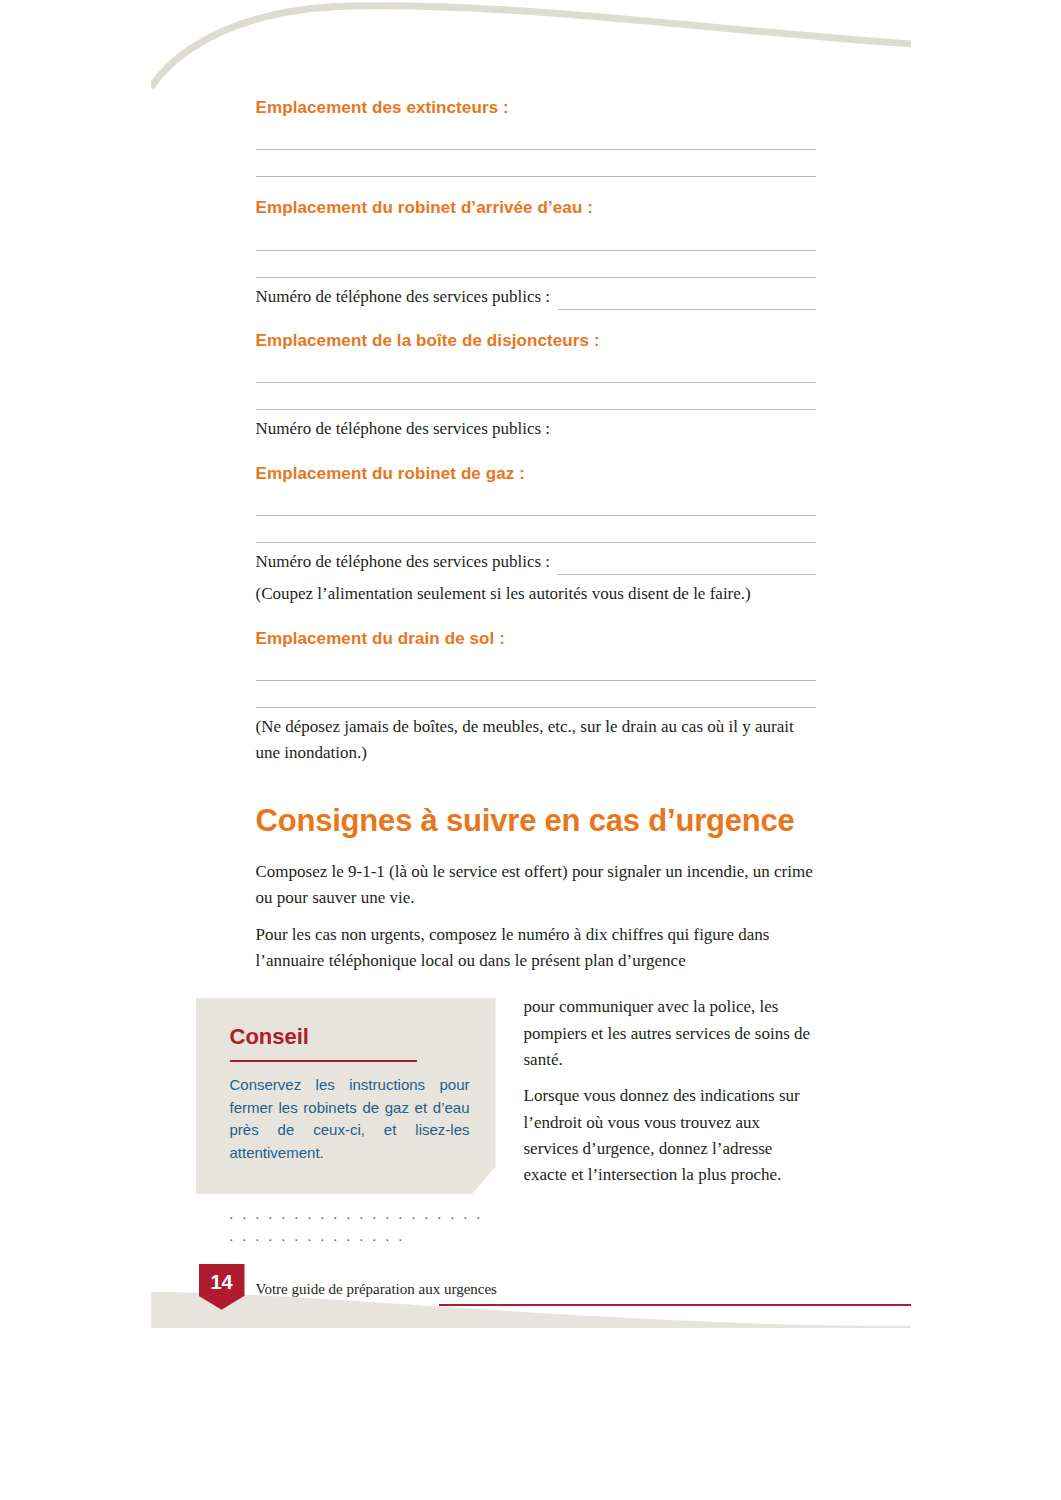Emplacement des extincteurs :
Emplacement du robinet d’arrivée d’eau :
Numéro de téléphone des services publics :
Emplacement de la boîte de disjoncteurs :
Numéro de téléphone des services publics :
Emplacement du robinet de gaz :
Numéro de téléphone des services publics :
(Coupez l’alimentation seulement si les autorités vous disent de le faire.)
Emplacement du drain de sol :
(Ne déposez jamais de boîtes, de meubles, etc., sur le drain au cas où il y aurait une inondation.)
Consignes à suivre en cas d’urgence
Composez le 9-1-1 (là où le service est offert) pour signaler un incendie, un crime ou pour sauver une vie.
Pour les cas non urgents, composez le numéro à dix chiffres qui figure dans l’annuaire téléphonique local ou dans le présent plan d’urgence
Conseil
Conservez les instructions pour fermer les robinets de gaz et d’eau près de ceux-ci, et lisez-les attentivement.
. . . . . . . . . . . . . . . . . . . . . . . . . . . . . . . . . .
pour communiquer avec la police, les pompiers et les autres services de soins de santé.
Lorsque vous donnez des indications sur l’endroit où vous vous trouvez aux services d’urgence, donnez l’adresse exacte et l’intersection la plus proche.
14
Votre guide de préparation aux urgences